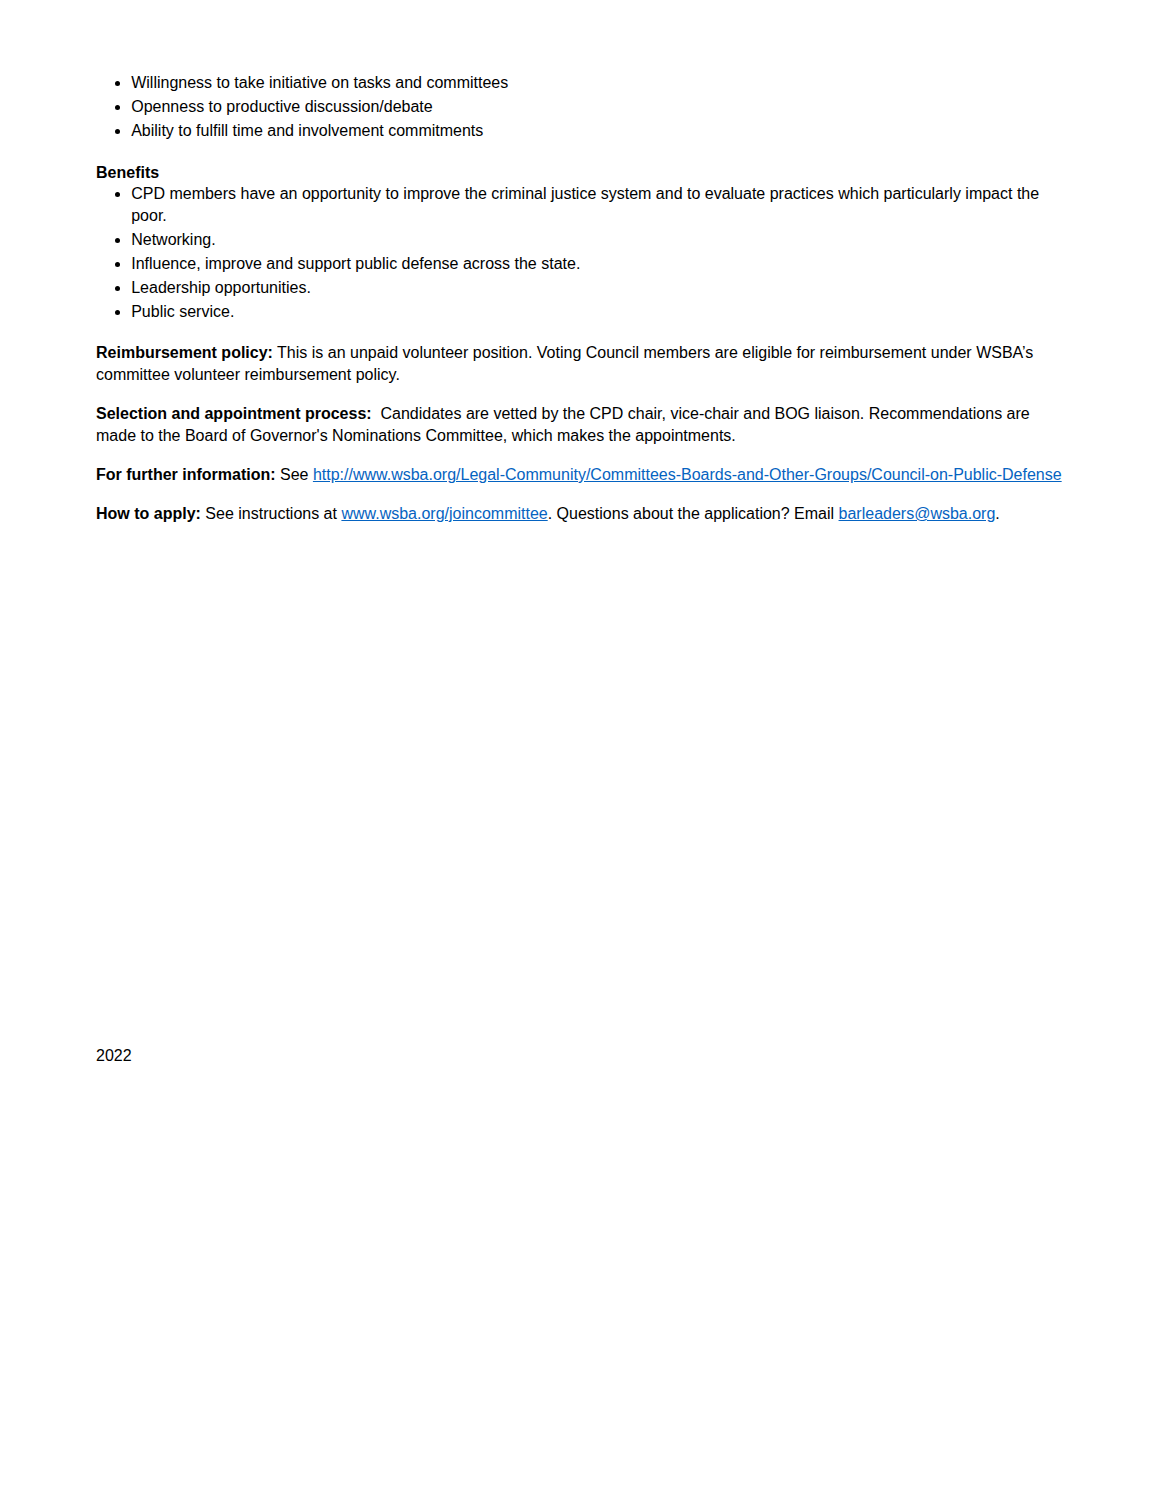Willingness to take initiative on tasks and committees
Openness to productive discussion/debate
Ability to fulfill time and involvement commitments
Benefits
CPD members have an opportunity to improve the criminal justice system and to evaluate practices which particularly impact the poor.
Networking.
Influence, improve and support public defense across the state.
Leadership opportunities.
Public service.
Reimbursement policy: This is an unpaid volunteer position. Voting Council members are eligible for reimbursement under WSBA’s committee volunteer reimbursement policy.
Selection and appointment process: Candidates are vetted by the CPD chair, vice-chair and BOG liaison. Recommendations are made to the Board of Governor's Nominations Committee, which makes the appointments.
For further information: See http://www.wsba.org/Legal-Community/Committees-Boards-and-Other-Groups/Council-on-Public-Defense
How to apply: See instructions at www.wsba.org/joincommittee. Questions about the application? Email barleaders@wsba.org.
2022